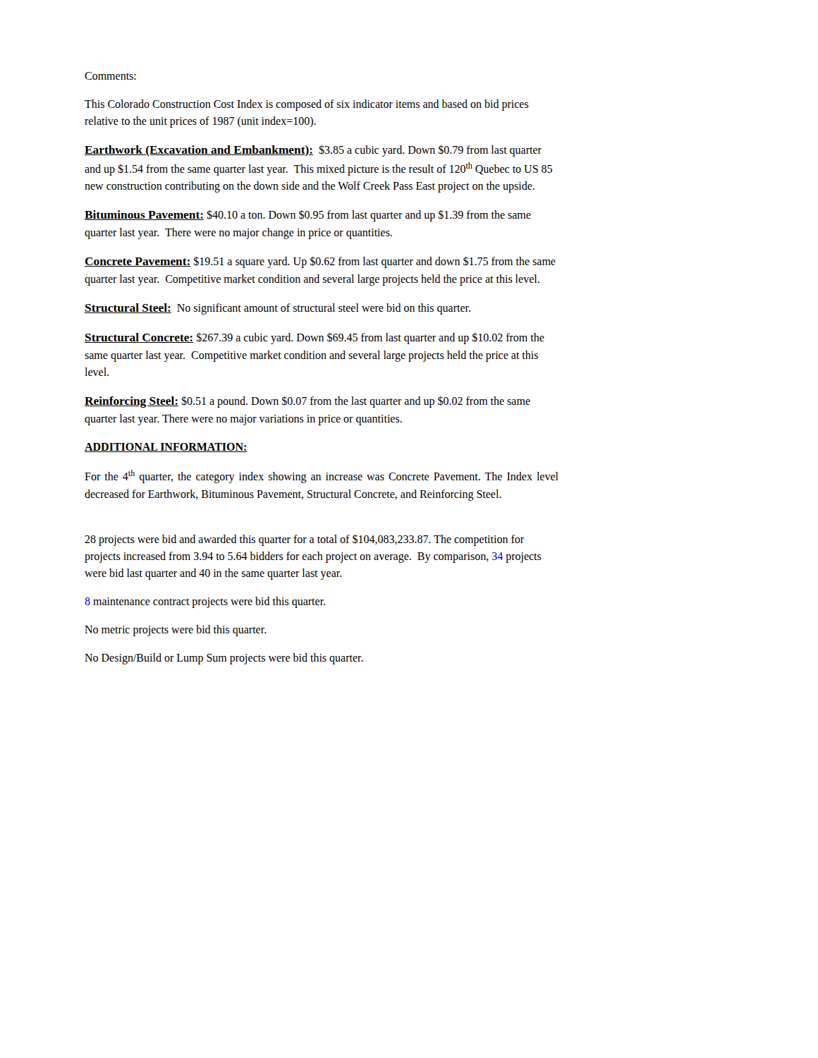Comments:
This Colorado Construction Cost Index is composed of six indicator items and based on bid prices relative to the unit prices of 1987 (unit index=100).
Earthwork (Excavation and Embankment): $3.85 a cubic yard. Down $0.79 from last quarter and up $1.54 from the same quarter last year. This mixed picture is the result of 120th Quebec to US 85 new construction contributing on the down side and the Wolf Creek Pass East project on the upside.
Bituminous Pavement: $40.10 a ton. Down $0.95 from last quarter and up $1.39 from the same quarter last year. There were no major change in price or quantities.
Concrete Pavement: $19.51 a square yard. Up $0.62 from last quarter and down $1.75 from the same quarter last year. Competitive market condition and several large projects held the price at this level.
Structural Steel: No significant amount of structural steel were bid on this quarter.
Structural Concrete: $267.39 a cubic yard. Down $69.45 from last quarter and up $10.02 from the same quarter last year. Competitive market condition and several large projects held the price at this level.
Reinforcing Steel: $0.51 a pound. Down $0.07 from the last quarter and up $0.02 from the same quarter last year. There were no major variations in price or quantities.
ADDITIONAL INFORMATION:
For the 4th quarter, the category index showing an increase was Concrete Pavement. The Index level decreased for Earthwork, Bituminous Pavement, Structural Concrete, and Reinforcing Steel.
28 projects were bid and awarded this quarter for a total of $104,083,233.87. The competition for projects increased from 3.94 to 5.64 bidders for each project on average. By comparison, 34 projects were bid last quarter and 40 in the same quarter last year.
8 maintenance contract projects were bid this quarter.
No metric projects were bid this quarter.
No Design/Build or Lump Sum projects were bid this quarter.